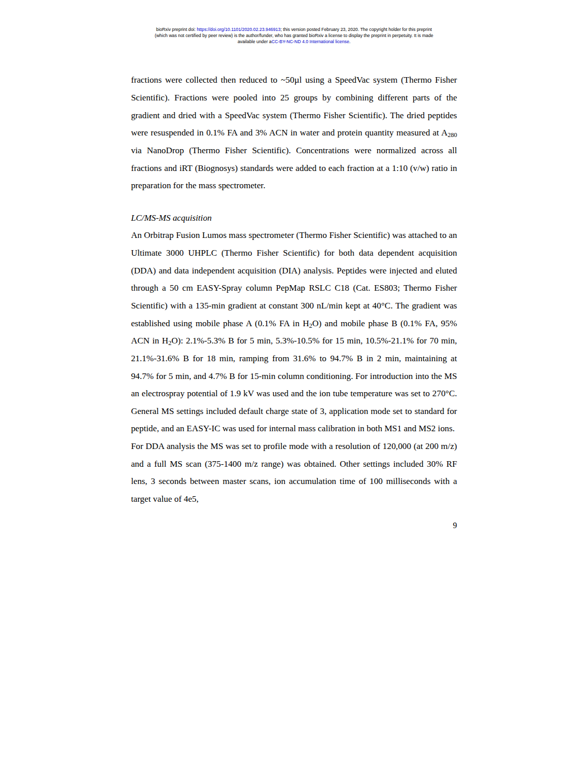bioRxiv preprint doi: https://doi.org/10.1101/2020.02.23.946913; this version posted February 23, 2020. The copyright holder for this preprint
(which was not certified by peer review) is the author/funder, who has granted bioRxiv a license to display the preprint in perpetuity. It is made
available under aCC-BY-NC-ND 4.0 International license.
fractions were collected then reduced to ~50µl using a SpeedVac system (Thermo Fisher Scientific). Fractions were pooled into 25 groups by combining different parts of the gradient and dried with a SpeedVac system (Thermo Fisher Scientific). The dried peptides were resuspended in 0.1% FA and 3% ACN in water and protein quantity measured at A280 via NanoDrop (Thermo Fisher Scientific). Concentrations were normalized across all fractions and iRT (Biognosys) standards were added to each fraction at a 1:10 (v/w) ratio in preparation for the mass spectrometer.
LC/MS-MS acquisition
An Orbitrap Fusion Lumos mass spectrometer (Thermo Fisher Scientific) was attached to an Ultimate 3000 UHPLC (Thermo Fisher Scientific) for both data dependent acquisition (DDA) and data independent acquisition (DIA) analysis. Peptides were injected and eluted through a 50 cm EASY-Spray column PepMap RSLC C18 (Cat. ES803; Thermo Fisher Scientific) with a 135-min gradient at constant 300 nL/min kept at 40°C. The gradient was established using mobile phase A (0.1% FA in H2O) and mobile phase B (0.1% FA, 95% ACN in H2O): 2.1%-5.3% B for 5 min, 5.3%-10.5% for 15 min, 10.5%-21.1% for 70 min, 21.1%-31.6% B for 18 min, ramping from 31.6% to 94.7% B in 2 min, maintaining at 94.7% for 5 min, and 4.7% B for 15-min column conditioning. For introduction into the MS an electrospray potential of 1.9 kV was used and the ion tube temperature was set to 270°C. General MS settings included default charge state of 3, application mode set to standard for peptide, and an EASY-IC was used for internal mass calibration in both MS1 and MS2 ions.
For DDA analysis the MS was set to profile mode with a resolution of 120,000 (at 200 m/z) and a full MS scan (375-1400 m/z range) was obtained. Other settings included 30% RF lens, 3 seconds between master scans, ion accumulation time of 100 milliseconds with a target value of 4e5,
9